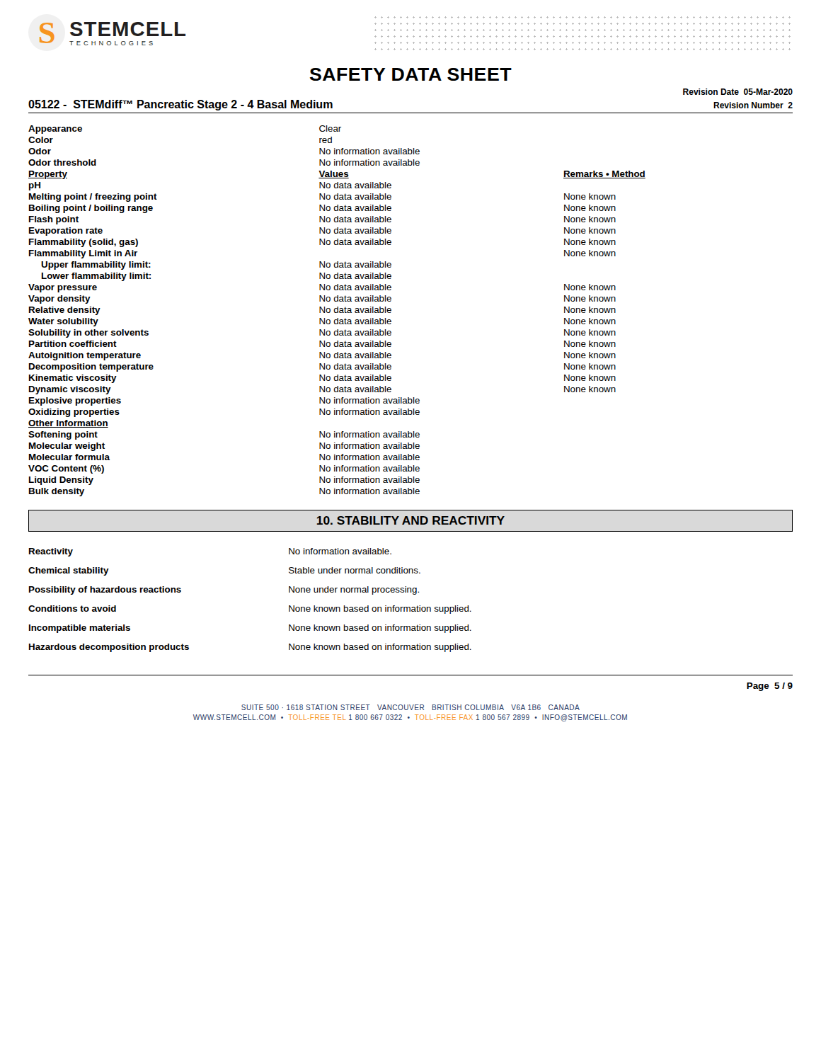STEMCELL
TECHNOLOGIES
SAFETY DATA SHEET
Revision Date 05-Mar-2020
05122 - STEMdiff™ Pancreatic Stage 2 - 4 Basal Medium Revision Number 2
| Appearance | Clear |
| Color | red |
| Odor | No information available |
| Odor threshold | No information available |
| Property | Values | Remarks • Method |
| pH | No data available | |
| Melting point / freezing point | No data available | None known |
| Boiling point / boiling range | No data available | None known |
| Flash point | No data available | None known |
| Evaporation rate | No data available | None known |
| Flammability (solid, gas) | No data available | None known |
| Flammability Limit in Air | | None known |
| Upper flammability limit: | No data available | |
| Lower flammability limit: | No data available | |
| Vapor pressure | No data available | None known |
| Vapor density | No data available | None known |
| Relative density | No data available | None known |
| Water solubility | No data available | None known |
| Solubility in other solvents | No data available | None known |
| Partition coefficient | No data available | None known |
| Autoignition temperature | No data available | None known |
| Decomposition temperature | No data available | None known |
| Kinematic viscosity | No data available | None known |
| Dynamic viscosity | No data available | None known |
| Explosive properties | No information available | |
| Oxidizing properties | No information available | |
| Other Information |
| Softening point | No information available |
| Molecular weight | No information available |
| Molecular formula | No information available |
| VOC Content (%) | No information available |
| Liquid Density | No information available |
| Bulk density | No information available |
10. STABILITY AND REACTIVITY
| Reactivity | No information available. |
| Chemical stability | Stable under normal conditions. |
| Possibility of hazardous reactions | None under normal processing. |
| Conditions to avoid | None known based on information supplied. |
| Incompatible materials | None known based on information supplied. |
| Hazardous decomposition products | None known based on information supplied. |
Page 5 / 9
SUITE 500 · 1618 STATION STREET VANCOUVER BRITISH COLUMBIA V6A 1B6 CANADA
WWW.STEMCELL.COM • TOLL-FREE TEL 1 800 667 0322 • TOLL-FREE FAX 1 800 567 2899 • INFO@STEMCELL.COM